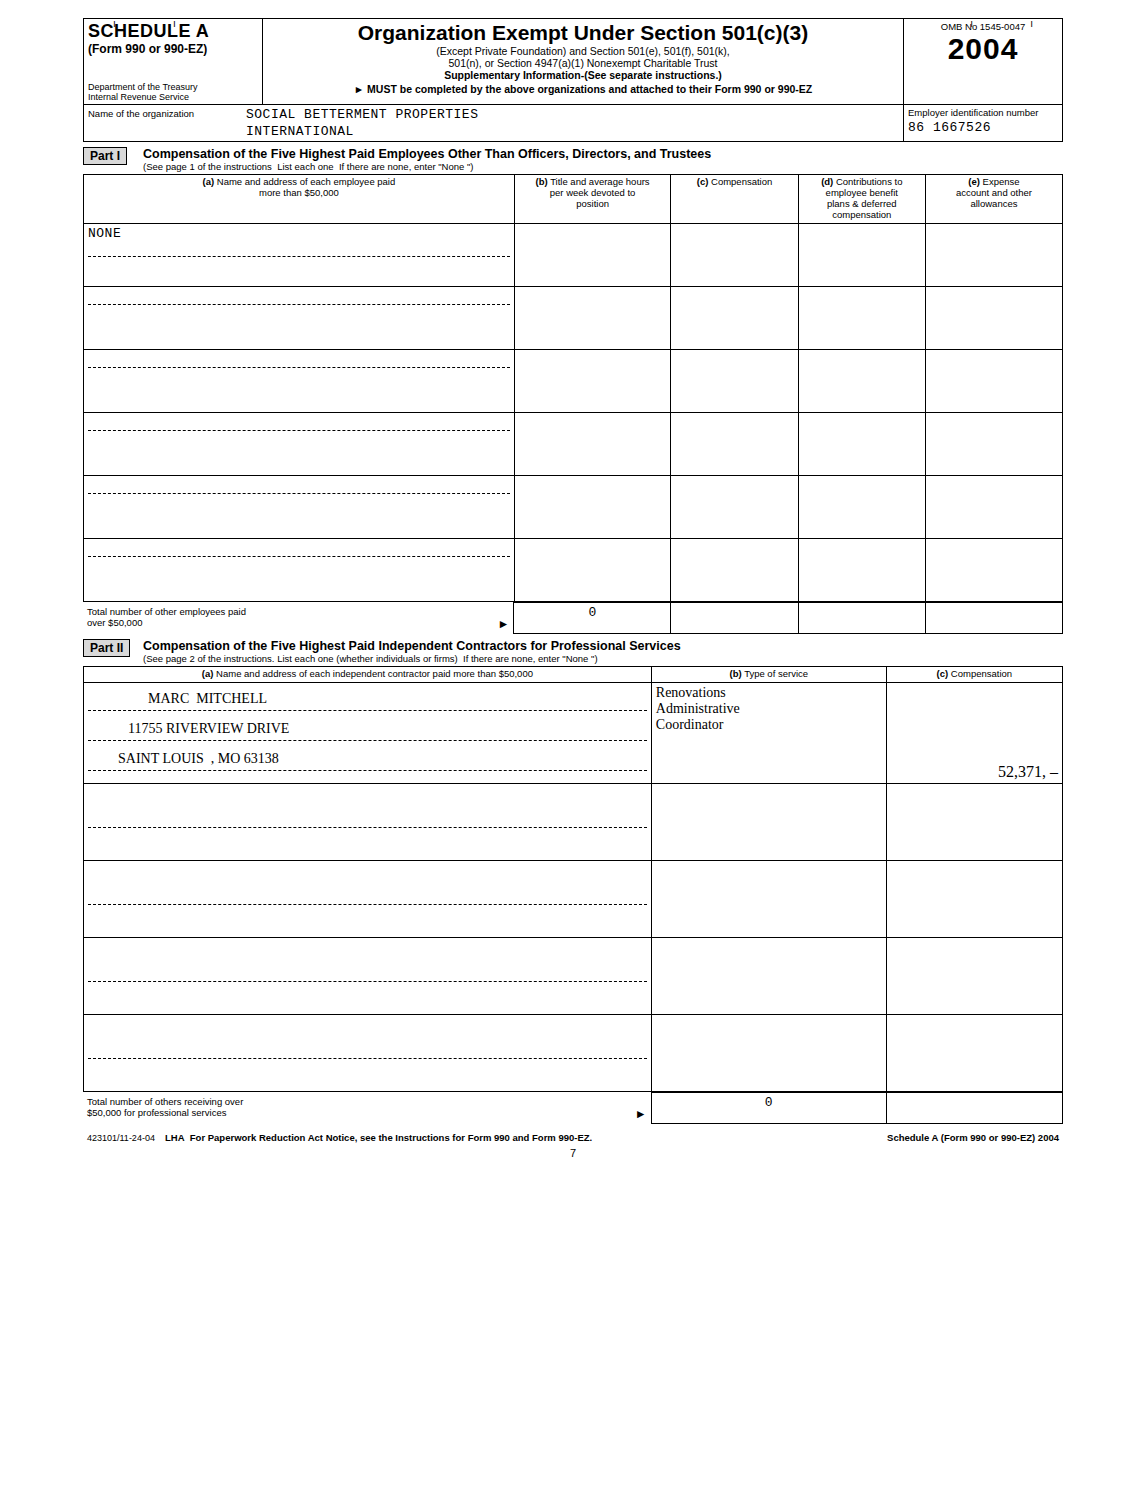ı ı ı ı
| SCHEDULE A (Form 990 or 990-EZ) Department of the Treasury Internal Revenue Service | Organization Exempt Under Section 501(c)(3) (Except Private Foundation) and Section 501(e), 501(f), 501(k), 501(n), or Section 4947(a)(1) Nonexempt Charitable Trust Supplementary Information-(See separate instructions.) ► MUST be completed by the above organizations and attached to their Form 990 or 990-EZ | OMB No 1545-0047 2004 |
| / Name of the organization / SOCIAL BETTERMENT PROPERTIES / / / INTERNATIONAL / | Employer identification number 86 1667526 |
| Part I | Compensation of the Five Highest Paid Employees Other Than Officers, Directors, and Trustees (See page 1 of the instructions List each one If there are none, enter "None ") |
| (a) Name and address of each employee paid more than $50,000 | (b) Title and average hours per week devoted to position | (c) Compensation | (d) Contributions to employee benefit plans & deferred compensation | (e) Expense account and other allowances |
| --- | --- | --- | --- | --- |
| NONE | | | | |
| Total number of other employees paid over $50,000 ► | 0 | | | |
| Part II | Compensation of the Five Highest Paid Independent Contractors for Professional Services (See page 2 of the instructions. List each one (whether individuals or firms) If there are none, enter "None ") |
| (a) Name and address of each independent contractor paid more than $50,000 | (b) Type of service | (c) Compensation |
| --- | --- | --- |
| MARC MITCHELL 11755 RIVERVIEW DRIVE SAINT LOUIS , MO 63138 | Renovations Administrative Coordinator | 52,371, – |
| Total number of others receiving over $50,000 for professional services ► | 0 | |
| 423101/11-24-04 | LHA For Paperwork Reduction Act Notice, see the Instructions for Form 990 and Form 990-EZ. | Schedule A (Form 990 or 990-EZ) 2004 |
7